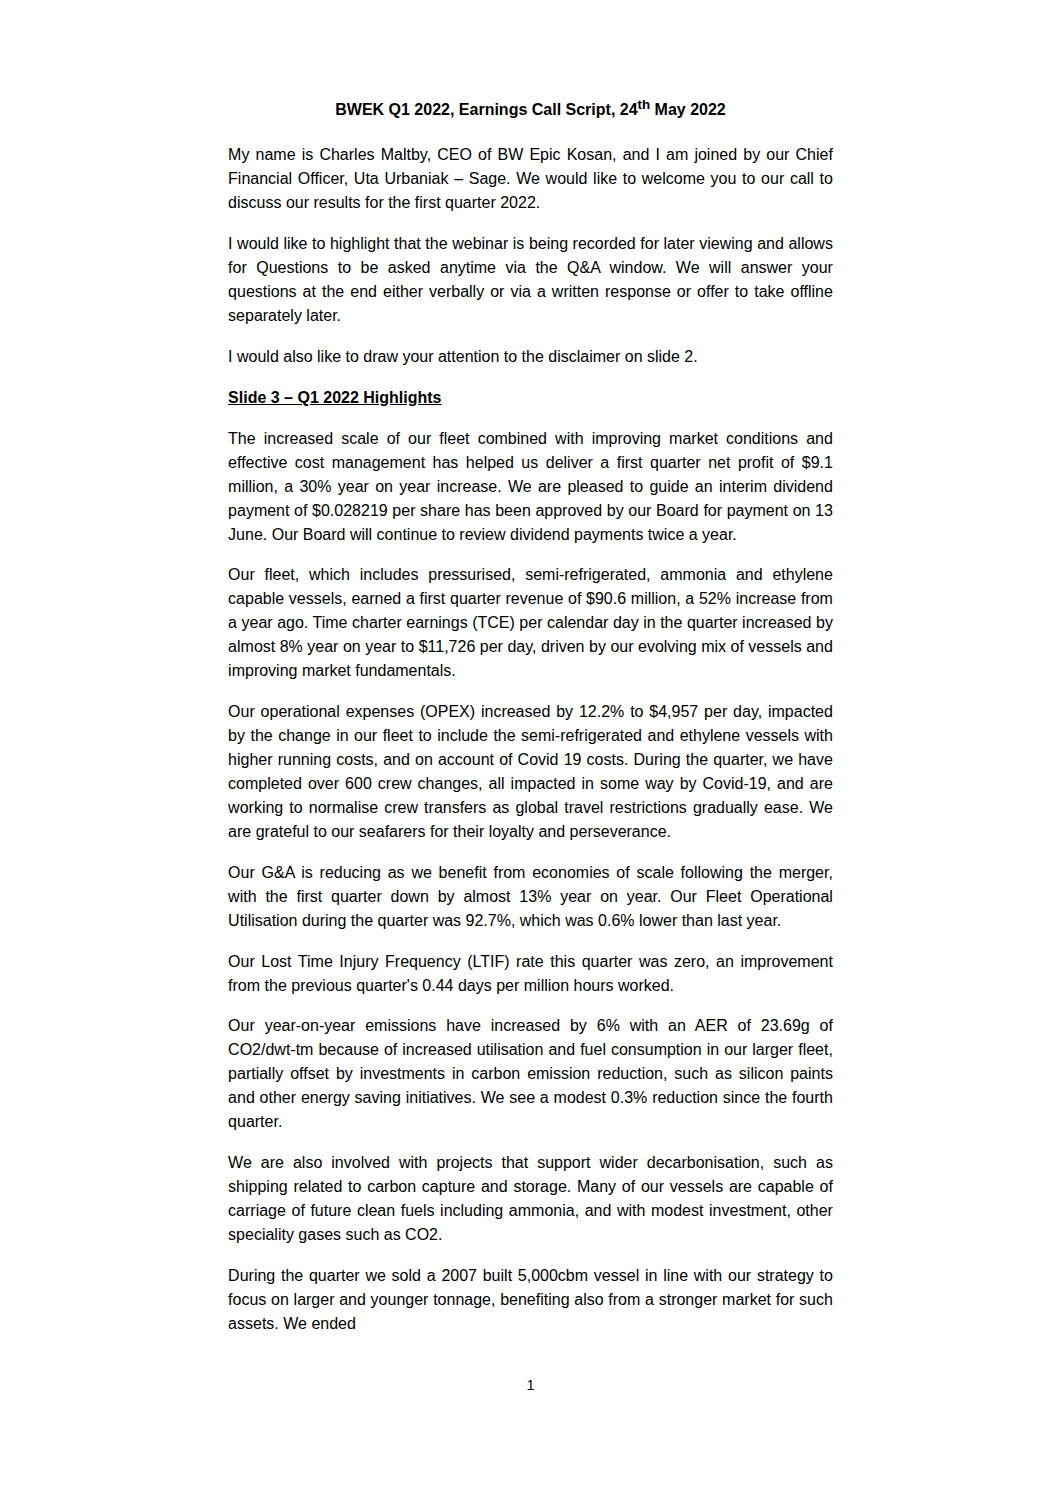BWEK Q1 2022, Earnings Call Script, 24th May 2022
My name is Charles Maltby, CEO of BW Epic Kosan, and I am joined by our Chief Financial Officer, Uta Urbaniak – Sage. We would like to welcome you to our call to discuss our results for the first quarter 2022.
I would like to highlight that the webinar is being recorded for later viewing and allows for Questions to be asked anytime via the Q&A window. We will answer your questions at the end either verbally or via a written response or offer to take offline separately later.
I would also like to draw your attention to the disclaimer on slide 2.
Slide 3 – Q1 2022 Highlights
The increased scale of our fleet combined with improving market conditions and effective cost management has helped us deliver a first quarter net profit of $9.1 million, a 30% year on year increase. We are pleased to guide an interim dividend payment of $0.028219 per share has been approved by our Board for payment on 13 June. Our Board will continue to review dividend payments twice a year.
Our fleet, which includes pressurised, semi-refrigerated, ammonia and ethylene capable vessels, earned a first quarter revenue of $90.6 million, a 52% increase from a year ago. Time charter earnings (TCE) per calendar day in the quarter increased by almost 8% year on year to $11,726 per day, driven by our evolving mix of vessels and improving market fundamentals.
Our operational expenses (OPEX) increased by 12.2% to $4,957 per day, impacted by the change in our fleet to include the semi-refrigerated and ethylene vessels with higher running costs, and on account of Covid 19 costs. During the quarter, we have completed over 600 crew changes, all impacted in some way by Covid-19, and are working to normalise crew transfers as global travel restrictions gradually ease. We are grateful to our seafarers for their loyalty and perseverance.
Our G&A is reducing as we benefit from economies of scale following the merger, with the first quarter down by almost 13% year on year. Our Fleet Operational Utilisation during the quarter was 92.7%, which was 0.6% lower than last year.
Our Lost Time Injury Frequency (LTIF) rate this quarter was zero, an improvement from the previous quarter's 0.44 days per million hours worked.
Our year-on-year emissions have increased by 6% with an AER of 23.69g of CO2/dwt-tm because of increased utilisation and fuel consumption in our larger fleet, partially offset by investments in carbon emission reduction, such as silicon paints and other energy saving initiatives. We see a modest 0.3% reduction since the fourth quarter.
We are also involved with projects that support wider decarbonisation, such as shipping related to carbon capture and storage. Many of our vessels are capable of carriage of future clean fuels including ammonia, and with modest investment, other speciality gases such as CO2.
During the quarter we sold a 2007 built 5,000cbm vessel in line with our strategy to focus on larger and younger tonnage, benefiting also from a stronger market for such assets. We ended
1